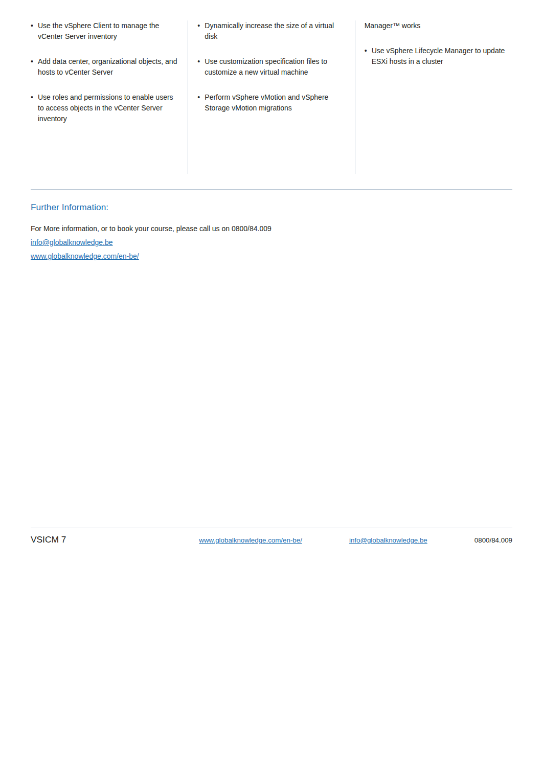Use the vSphere Client to manage the vCenter Server inventory
Add data center, organizational objects, and hosts to vCenter Server
Use roles and permissions to enable users to access objects in the vCenter Server inventory
Dynamically increase the size of a virtual disk
Use customization specification files to customize a new virtual machine
Perform vSphere vMotion and vSphere Storage vMotion migrations
Manager™ works
Use vSphere Lifecycle Manager to update ESXi hosts in a cluster
Further Information:
For More information, or to book your course, please call us on 0800/84.009
info@globalknowledge.be
www.globalknowledge.com/en-be/
VSICM 7
www.globalknowledge.com/en-be/ info@globalknowledge.be 0800/84.009